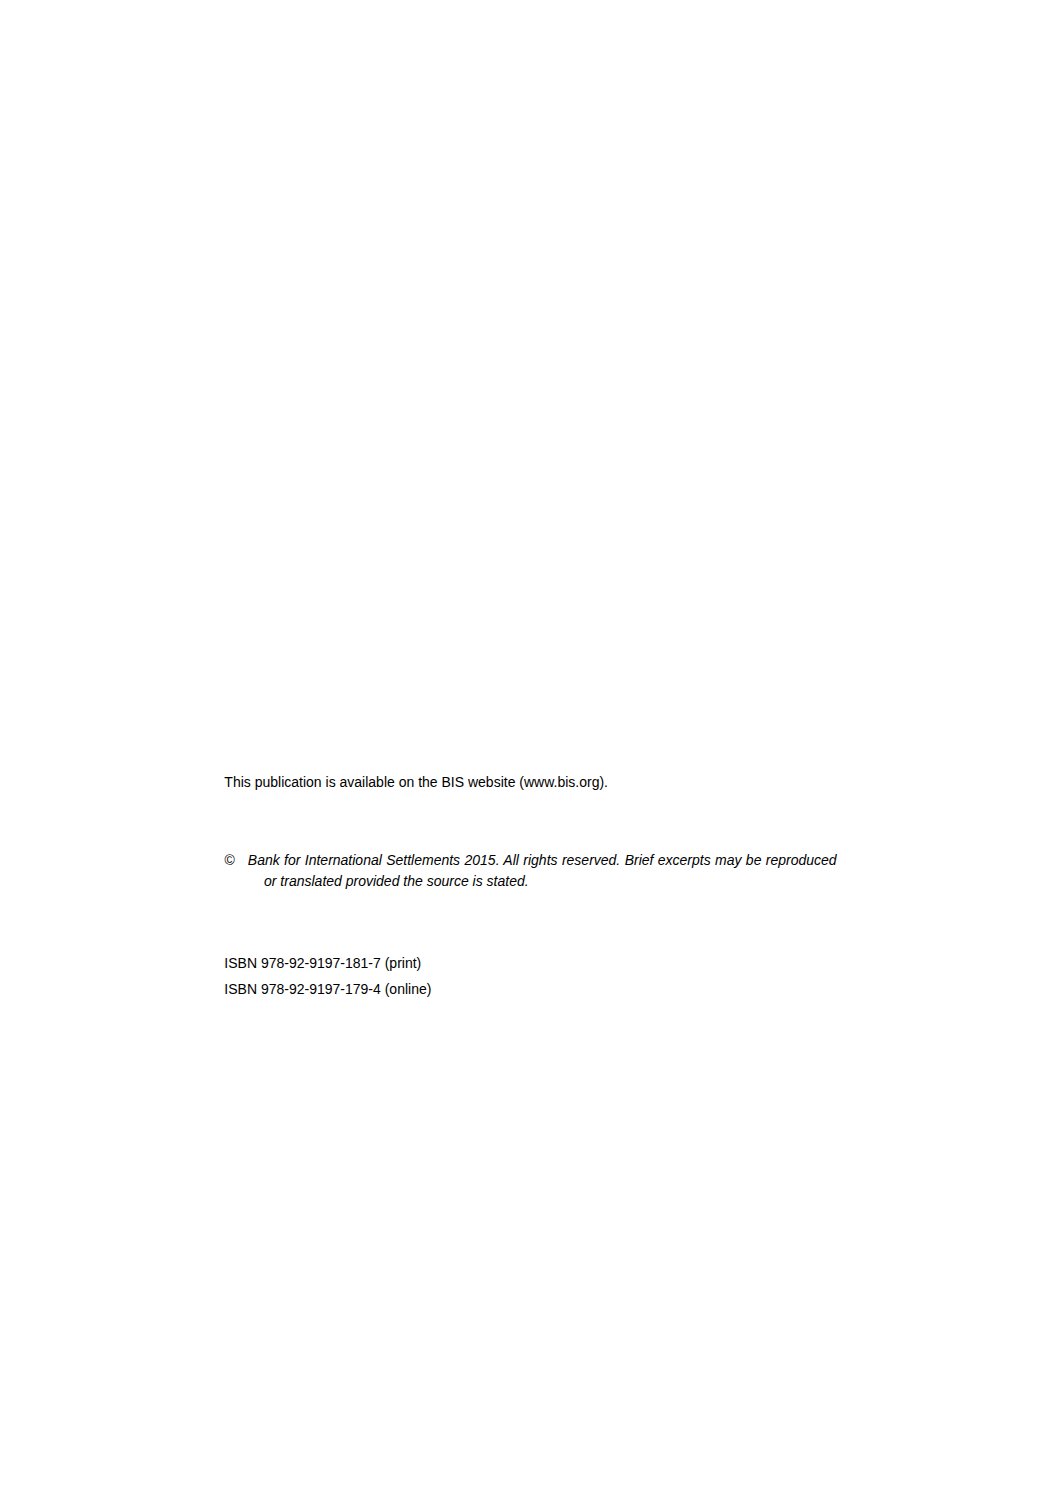This publication is available on the BIS website (www.bis.org).
© Bank for International Settlements 2015. All rights reserved. Brief excerpts may be reproduced or translated provided the source is stated.
ISBN 978-92-9197-181-7 (print)
ISBN 978-92-9197-179-4 (online)